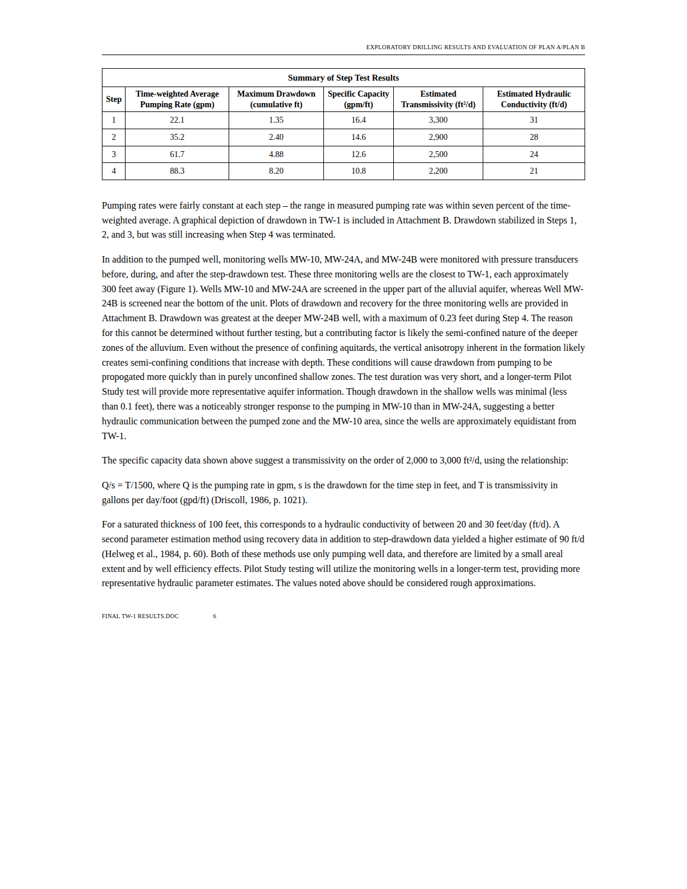Exploratory Drilling Results and Evaluation of Plan A/Plan B
Summary of Step Test Results
| Step | Time-weighted Average Pumping Rate (gpm) | Maximum Drawdown (cumulative ft) | Specific Capacity (gpm/ft) | Estimated Transmissivity (ft²/d) | Estimated Hydraulic Conductivity (ft/d) |
| --- | --- | --- | --- | --- | --- |
| 1 | 22.1 | 1.35 | 16.4 | 3,300 | 31 |
| 2 | 35.2 | 2.40 | 14.6 | 2,900 | 28 |
| 3 | 61.7 | 4.88 | 12.6 | 2,500 | 24 |
| 4 | 88.3 | 8.20 | 10.8 | 2,200 | 21 |
Pumping rates were fairly constant at each step – the range in measured pumping rate was within seven percent of the time-weighted average. A graphical depiction of drawdown in TW-1 is included in Attachment B. Drawdown stabilized in Steps 1, 2, and 3, but was still increasing when Step 4 was terminated.
In addition to the pumped well, monitoring wells MW-10, MW-24A, and MW-24B were monitored with pressure transducers before, during, and after the step-drawdown test. These three monitoring wells are the closest to TW-1, each approximately 300 feet away (Figure 1). Wells MW-10 and MW-24A are screened in the upper part of the alluvial aquifer, whereas Well MW-24B is screened near the bottom of the unit. Plots of drawdown and recovery for the three monitoring wells are provided in Attachment B. Drawdown was greatest at the deeper MW-24B well, with a maximum of 0.23 feet during Step 4. The reason for this cannot be determined without further testing, but a contributing factor is likely the semi-confined nature of the deeper zones of the alluvium. Even without the presence of confining aquitards, the vertical anisotropy inherent in the formation likely creates semi-confining conditions that increase with depth. These conditions will cause drawdown from pumping to be propogated more quickly than in purely unconfined shallow zones. The test duration was very short, and a longer-term Pilot Study test will provide more representative aquifer information. Though drawdown in the shallow wells was minimal (less than 0.1 feet), there was a noticeably stronger response to the pumping in MW-10 than in MW-24A, suggesting a better hydraulic communication between the pumped zone and the MW-10 area, since the wells are approximately equidistant from TW-1.
The specific capacity data shown above suggest a transmissivity on the order of 2,000 to 3,000 ft²/d, using the relationship:
Q/s = T/1500, where Q is the pumping rate in gpm, s is the drawdown for the time step in feet, and T is transmissivity in gallons per day/foot (gpd/ft) (Driscoll, 1986, p. 1021).
For a saturated thickness of 100 feet, this corresponds to a hydraulic conductivity of between 20 and 30 feet/day (ft/d). A second parameter estimation method using recovery data in addition to step-drawdown data yielded a higher estimate of 90 ft/d (Helweg et al., 1984, p. 60). Both of these methods use only pumping well data, and therefore are limited by a small areal extent and by well efficiency effects. Pilot Study testing will utilize the monitoring wells in a longer-term test, providing more representative hydraulic parameter estimates. The values noted above should be considered rough approximations.
FINAL TW-1 RESULTS.DOC 6